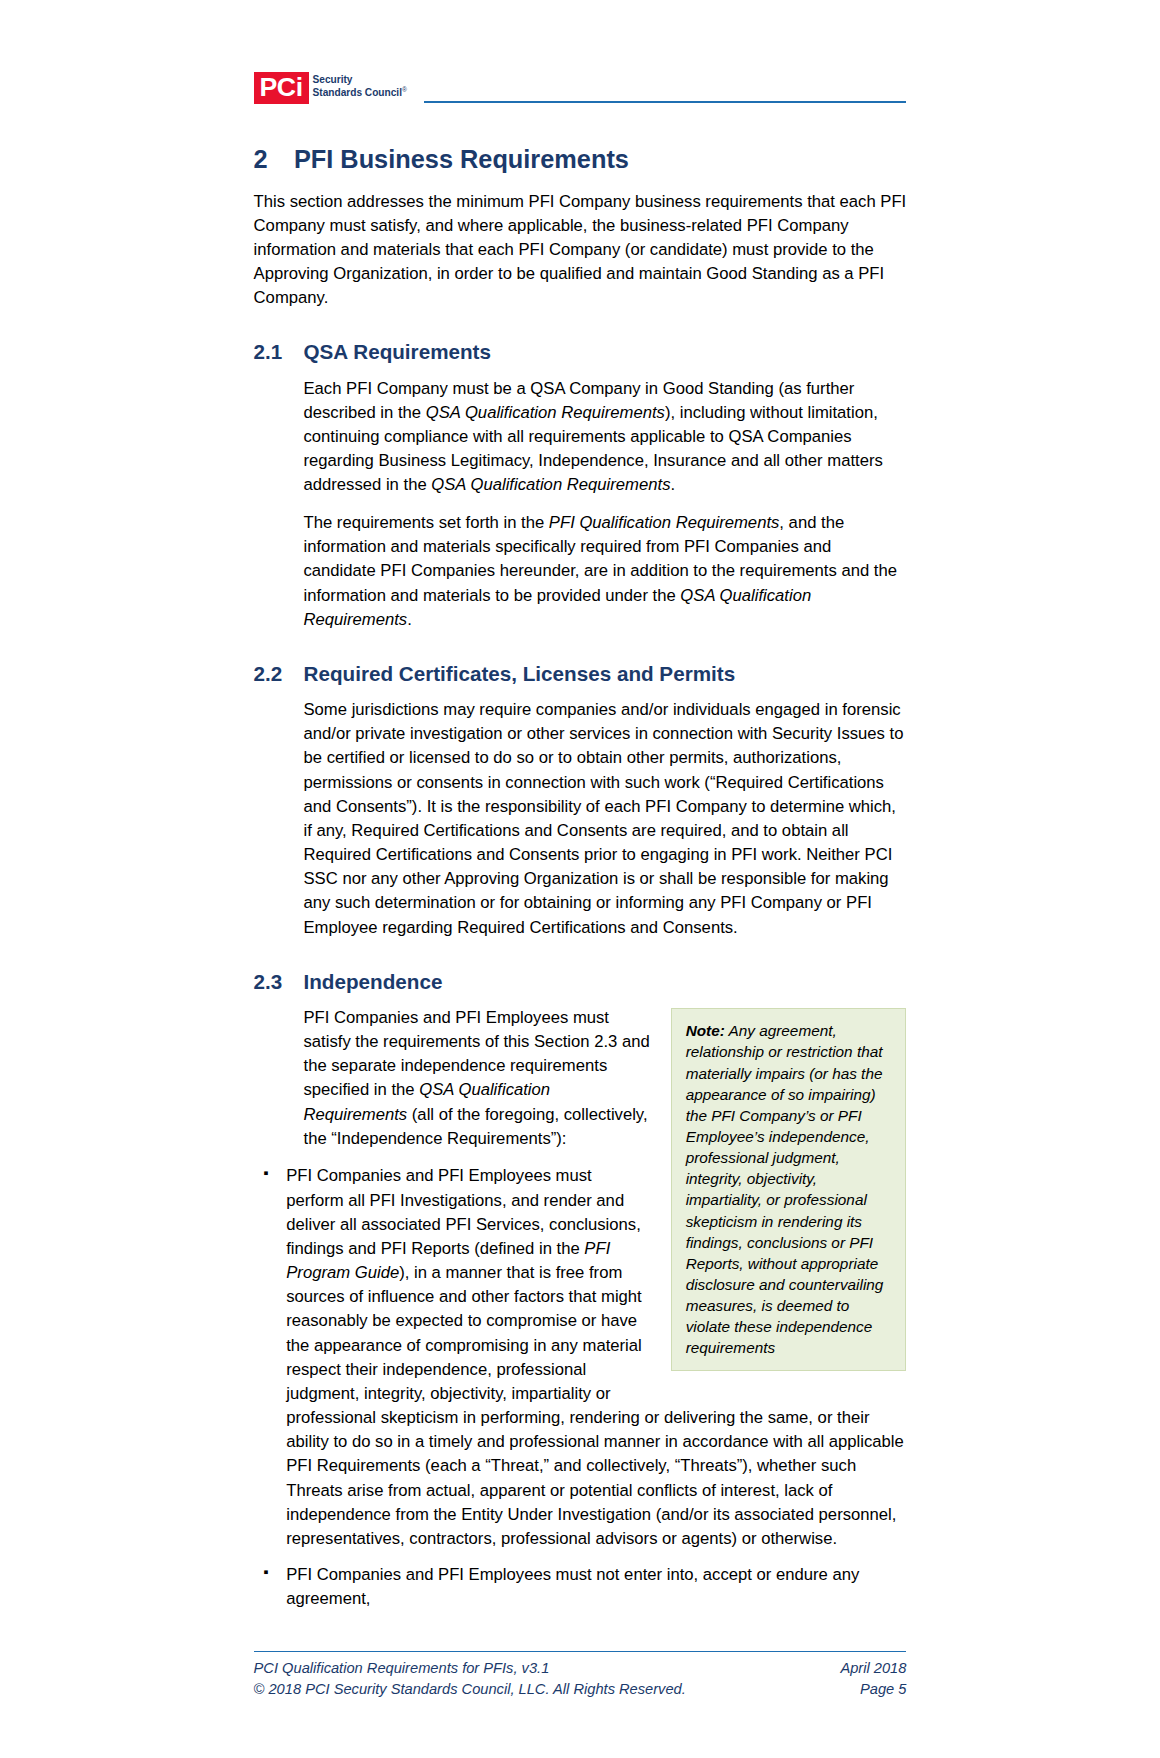PCi
Security
Standards Council®
2 PFI Business Requirements
This section addresses the minimum PFI Company business requirements that each PFI Company must satisfy, and where applicable, the business-related PFI Company information and materials that each PFI Company (or candidate) must provide to the Approving Organization, in order to be qualified and maintain Good Standing as a PFI Company.
2.1 QSA Requirements
Each PFI Company must be a QSA Company in Good Standing (as further described in the QSA Qualification Requirements), including without limitation, continuing compliance with all requirements applicable to QSA Companies regarding Business Legitimacy, Independence, Insurance and all other matters addressed in the QSA Qualification Requirements.
The requirements set forth in the PFI Qualification Requirements, and the information and materials specifically required from PFI Companies and candidate PFI Companies hereunder, are in addition to the requirements and the information and materials to be provided under the QSA Qualification Requirements.
2.2 Required Certificates, Licenses and Permits
Some jurisdictions may require companies and/or individuals engaged in forensic and/or private investigation or other services in connection with Security Issues to be certified or licensed to do so or to obtain other permits, authorizations, permissions or consents in connection with such work (“Required Certifications and Consents”). It is the responsibility of each PFI Company to determine which, if any, Required Certifications and Consents are required, and to obtain all Required Certifications and Consents prior to engaging in PFI work. Neither PCI SSC nor any other Approving Organization is or shall be responsible for making any such determination or for obtaining or informing any PFI Company or PFI Employee regarding Required Certifications and Consents.
2.3 Independence
Note: Any agreement, relationship or restriction that materially impairs (or has the appearance of so impairing) the PFI Company’s or PFI Employee’s independence, professional judgment, integrity, objectivity, impartiality, or professional skepticism in rendering its findings, conclusions or PFI Reports, without appropriate disclosure and countervailing measures, is deemed to violate these independence requirements
PFI Companies and PFI Employees must satisfy the requirements of this Section 2.3 and the separate independence requirements specified in the QSA Qualification Requirements (all of the foregoing, collectively, the “Independence Requirements”):
PFI Companies and PFI Employees must perform all PFI Investigations, and render and deliver all associated PFI Services, conclusions, findings and PFI Reports (defined in the PFI Program Guide), in a manner that is free from sources of influence and other factors that might reasonably be expected to compromise or have the appearance of compromising in any material respect their independence, professional judgment, integrity, objectivity, impartiality or professional skepticism in performing, rendering or delivering the same, or their ability to do so in a timely and professional manner in accordance with all applicable PFI Requirements (each a “Threat,” and collectively, “Threats”), whether such Threats arise from actual, apparent or potential conflicts of interest, lack of independence from the Entity Under Investigation (and/or its associated personnel, representatives, contractors, professional advisors or agents) or otherwise.
PFI Companies and PFI Employees must not enter into, accept or endure any agreement,
PCI Qualification Requirements for PFIs, v3.1 © 2018 PCI Security Standards Council, LLC. All Rights Reserved.
April 2018 Page 5